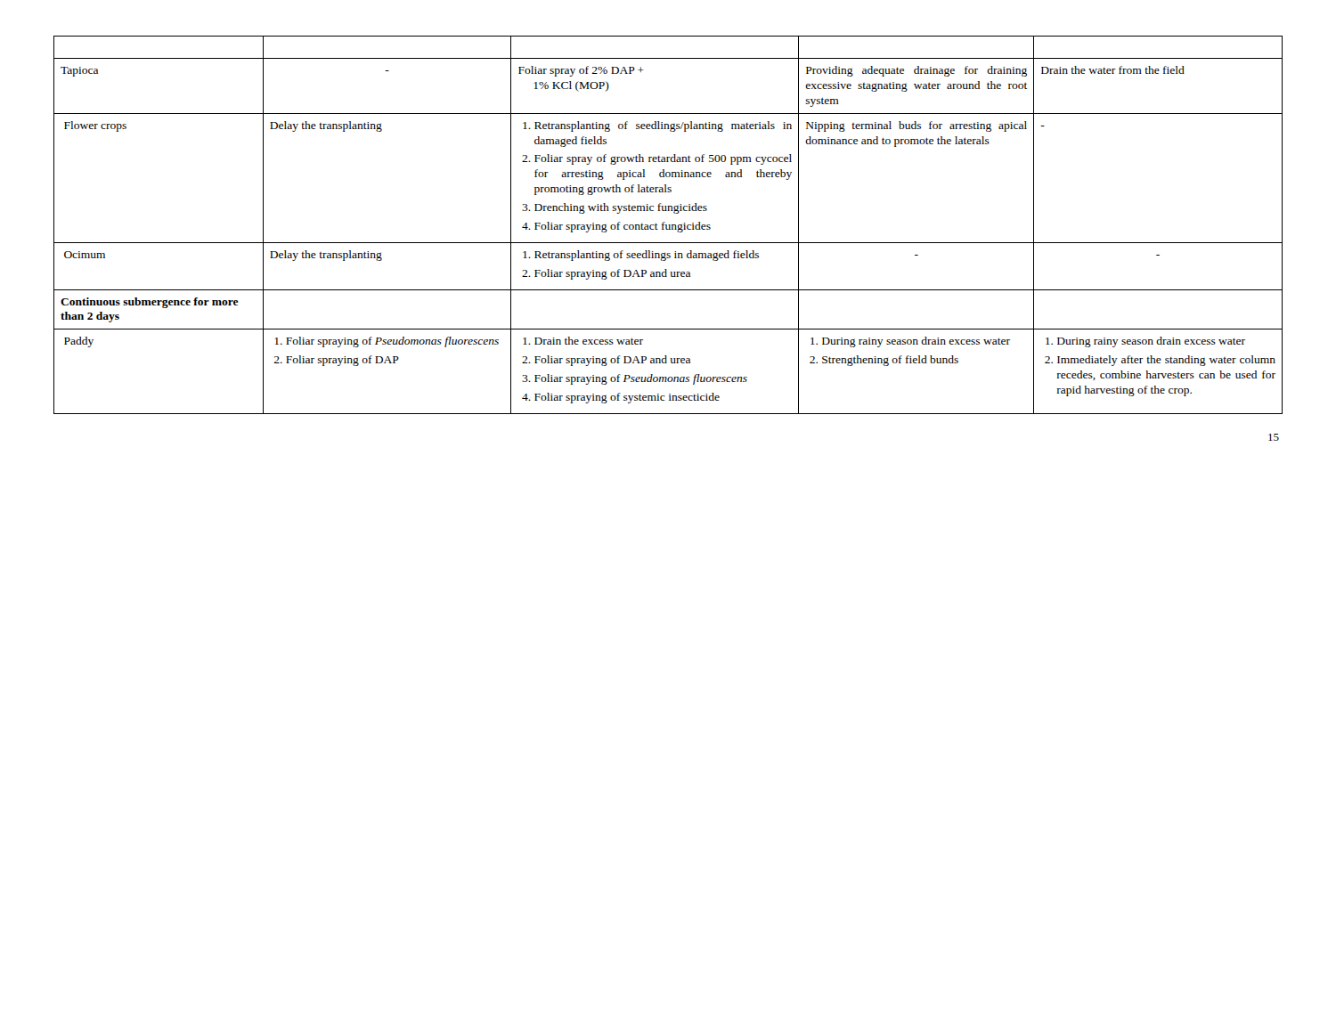| Tapioca | - | Foliar spray of 2% DAP + 1% KCl (MOP) | Providing adequate drainage for draining excessive stagnating water around the root system | Drain the water from the field |
| Flower crops | Delay the transplanting | Retransplanting of seedlings/planting materials in damaged fields Foliar spray of growth retardant of 500 ppm cycocel for arresting apical dominance and thereby promoting growth of laterals Drenching with systemic fungicides Foliar spraying of contact fungicides | Nipping terminal buds for arresting apical dominance and to promote the laterals | - |
| Ocimum | Delay the transplanting | Retransplanting of seedlings in damaged fields Foliar spraying of DAP and urea | - | - |
| Continuous submergence for more than 2 days | | | | |
| Paddy | Foliar spraying of Pseudomonas fluorescens Foliar spraying of DAP | Drain the excess water Foliar spraying of DAP and urea Foliar spraying of Pseudomonas fluorescens Foliar spraying of systemic insecticide | During rainy season drain excess water Strengthening of field bunds | During rainy season drain excess water Immediately after the standing water column recedes, combine harvesters can be used for rapid harvesting of the crop. |
15